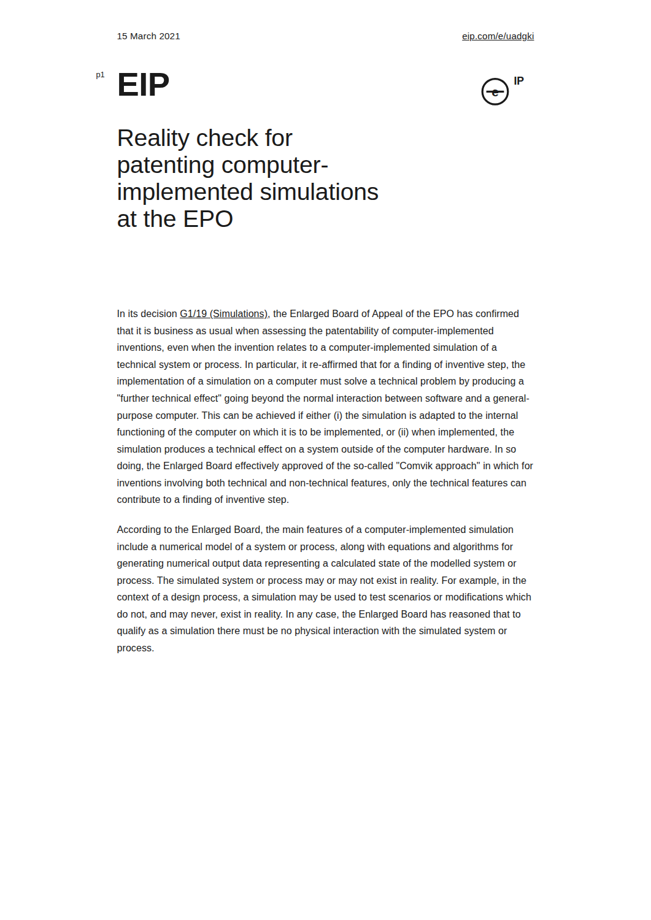15 March 2021 eip.com/e/uadgki
p1
EIP
e IP
Reality check for patenting computer-implemented simulations at the EPO
In its decision G1/19 (Simulations), the Enlarged Board of Appeal of the EPO has confirmed that it is business as usual when assessing the patentability of computer-implemented inventions, even when the invention relates to a computer-implemented simulation of a technical system or process. In particular, it re-affirmed that for a finding of inventive step, the implementation of a simulation on a computer must solve a technical problem by producing a "further technical effect" going beyond the normal interaction between software and a general-purpose computer. This can be achieved if either (i) the simulation is adapted to the internal functioning of the computer on which it is to be implemented, or (ii) when implemented, the simulation produces a technical effect on a system outside of the computer hardware. In so doing, the Enlarged Board effectively approved of the so-called "Comvik approach" in which for inventions involving both technical and non-technical features, only the technical features can contribute to a finding of inventive step.
According to the Enlarged Board, the main features of a computer-implemented simulation include a numerical model of a system or process, along with equations and algorithms for generating numerical output data representing a calculated state of the modelled system or process. The simulated system or process may or may not exist in reality. For example, in the context of a design process, a simulation may be used to test scenarios or modifications which do not, and may never, exist in reality. In any case, the Enlarged Board has reasoned that to qualify as a simulation there must be no physical interaction with the simulated system or process.